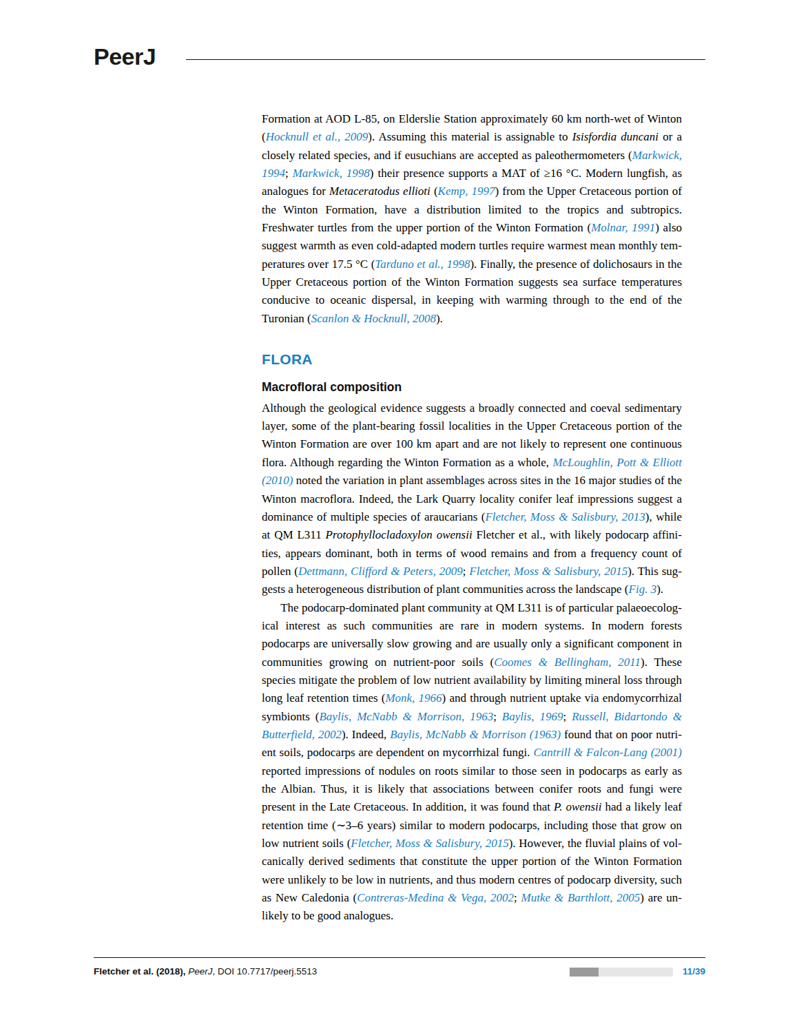PeerJ
Formation at AOD L-85, on Elderslie Station approximately 60 km north-wet of Winton (Hocknull et al., 2009). Assuming this material is assignable to Isisfordia duncani or a closely related species, and if eusuchians are accepted as paleothermometers (Markwick, 1994; Markwick, 1998) their presence supports a MAT of ≥16 °C. Modern lungfish, as analogues for Metaceratodus ellioti (Kemp, 1997) from the Upper Cretaceous portion of the Winton Formation, have a distribution limited to the tropics and subtropics. Freshwater turtles from the upper portion of the Winton Formation (Molnar, 1991) also suggest warmth as even cold-adapted modern turtles require warmest mean monthly temperatures over 17.5 °C (Tarduno et al., 1998). Finally, the presence of dolichosaurs in the Upper Cretaceous portion of the Winton Formation suggests sea surface temperatures conducive to oceanic dispersal, in keeping with warming through to the end of the Turonian (Scanlon & Hocknull, 2008).
FLORA
Macrofloral composition
Although the geological evidence suggests a broadly connected and coeval sedimentary layer, some of the plant-bearing fossil localities in the Upper Cretaceous portion of the Winton Formation are over 100 km apart and are not likely to represent one continuous flora. Although regarding the Winton Formation as a whole, McLoughlin, Pott & Elliott (2010) noted the variation in plant assemblages across sites in the 16 major studies of the Winton macroflora. Indeed, the Lark Quarry locality conifer leaf impressions suggest a dominance of multiple species of araucarians (Fletcher, Moss & Salisbury, 2013), while at QM L311 Protophyllocladoxylon owensii Fletcher et al., with likely podocarp affinities, appears dominant, both in terms of wood remains and from a frequency count of pollen (Dettmann, Clifford & Peters, 2009; Fletcher, Moss & Salisbury, 2015). This suggests a heterogeneous distribution of plant communities across the landscape (Fig. 3).
The podocarp-dominated plant community at QM L311 is of particular palaeoecological interest as such communities are rare in modern systems. In modern forests podocarps are universally slow growing and are usually only a significant component in communities growing on nutrient-poor soils (Coomes & Bellingham, 2011). These species mitigate the problem of low nutrient availability by limiting mineral loss through long leaf retention times (Monk, 1966) and through nutrient uptake via endomycorrhizal symbionts (Baylis, McNabb & Morrison, 1963; Baylis, 1969; Russell, Bidartondo & Butterfield, 2002). Indeed, Baylis, McNabb & Morrison (1963) found that on poor nutrient soils, podocarps are dependent on mycorrhizal fungi. Cantrill & Falcon-Lang (2001) reported impressions of nodules on roots similar to those seen in podocarps as early as the Albian. Thus, it is likely that associations between conifer roots and fungi were present in the Late Cretaceous. In addition, it was found that P. owensii had a likely leaf retention time (∼3–6 years) similar to modern podocarps, including those that grow on low nutrient soils (Fletcher, Moss & Salisbury, 2015). However, the fluvial plains of volcanically derived sediments that constitute the upper portion of the Winton Formation were unlikely to be low in nutrients, and thus modern centres of podocarp diversity, such as New Caledonia (Contreras-Medina & Vega, 2002; Mutke & Barthlott, 2005) are unlikely to be good analogues.
Fletcher et al. (2018), PeerJ, DOI 10.7717/peerj.5513
11/39